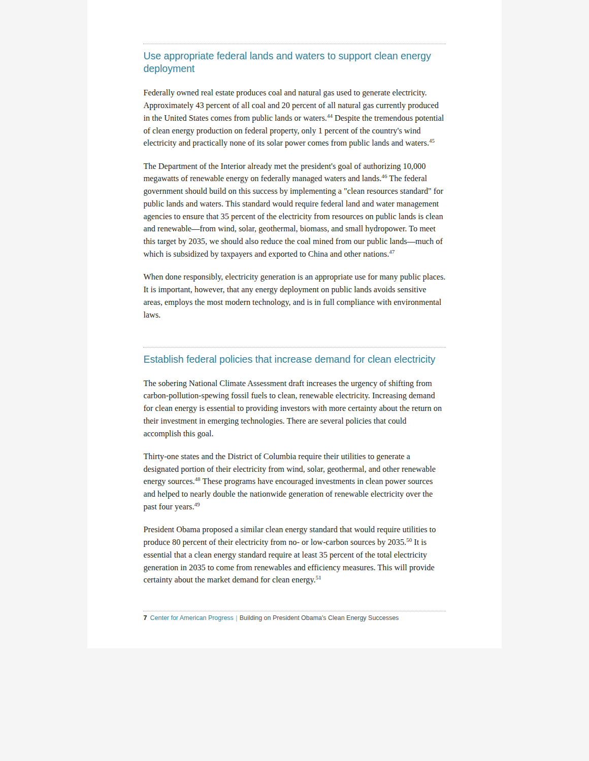Use appropriate federal lands and waters to support clean energy deployment
Federally owned real estate produces coal and natural gas used to generate electricity. Approximately 43 percent of all coal and 20 percent of all natural gas currently produced in the United States comes from public lands or waters.44 Despite the tremendous potential of clean energy production on federal property, only 1 percent of the country's wind electricity and practically none of its solar power comes from public lands and waters.45
The Department of the Interior already met the president's goal of authorizing 10,000 megawatts of renewable energy on federally managed waters and lands.46 The federal government should build on this success by implementing a "clean resources standard" for public lands and waters. This standard would require federal land and water management agencies to ensure that 35 percent of the electricity from resources on public lands is clean and renewable—from wind, solar, geothermal, biomass, and small hydropower. To meet this target by 2035, we should also reduce the coal mined from our public lands—much of which is subsidized by taxpayers and exported to China and other nations.47
When done responsibly, electricity generation is an appropriate use for many public places. It is important, however, that any energy deployment on public lands avoids sensitive areas, employs the most modern technology, and is in full compliance with environmental laws.
Establish federal policies that increase demand for clean electricity
The sobering National Climate Assessment draft increases the urgency of shifting from carbon-pollution-spewing fossil fuels to clean, renewable electricity. Increasing demand for clean energy is essential to providing investors with more certainty about the return on their investment in emerging technologies. There are several policies that could accomplish this goal.
Thirty-one states and the District of Columbia require their utilities to generate a designated portion of their electricity from wind, solar, geothermal, and other renewable energy sources.48 These programs have encouraged investments in clean power sources and helped to nearly double the nationwide generation of renewable electricity over the past four years.49
President Obama proposed a similar clean energy standard that would require utilities to produce 80 percent of their electricity from no- or low-carbon sources by 2035.50 It is essential that a clean energy standard require at least 35 percent of the total electricity generation in 2035 to come from renewables and efficiency measures. This will provide certainty about the market demand for clean energy.51
7 Center for American Progress|Building on President Obama's Clean Energy Successes